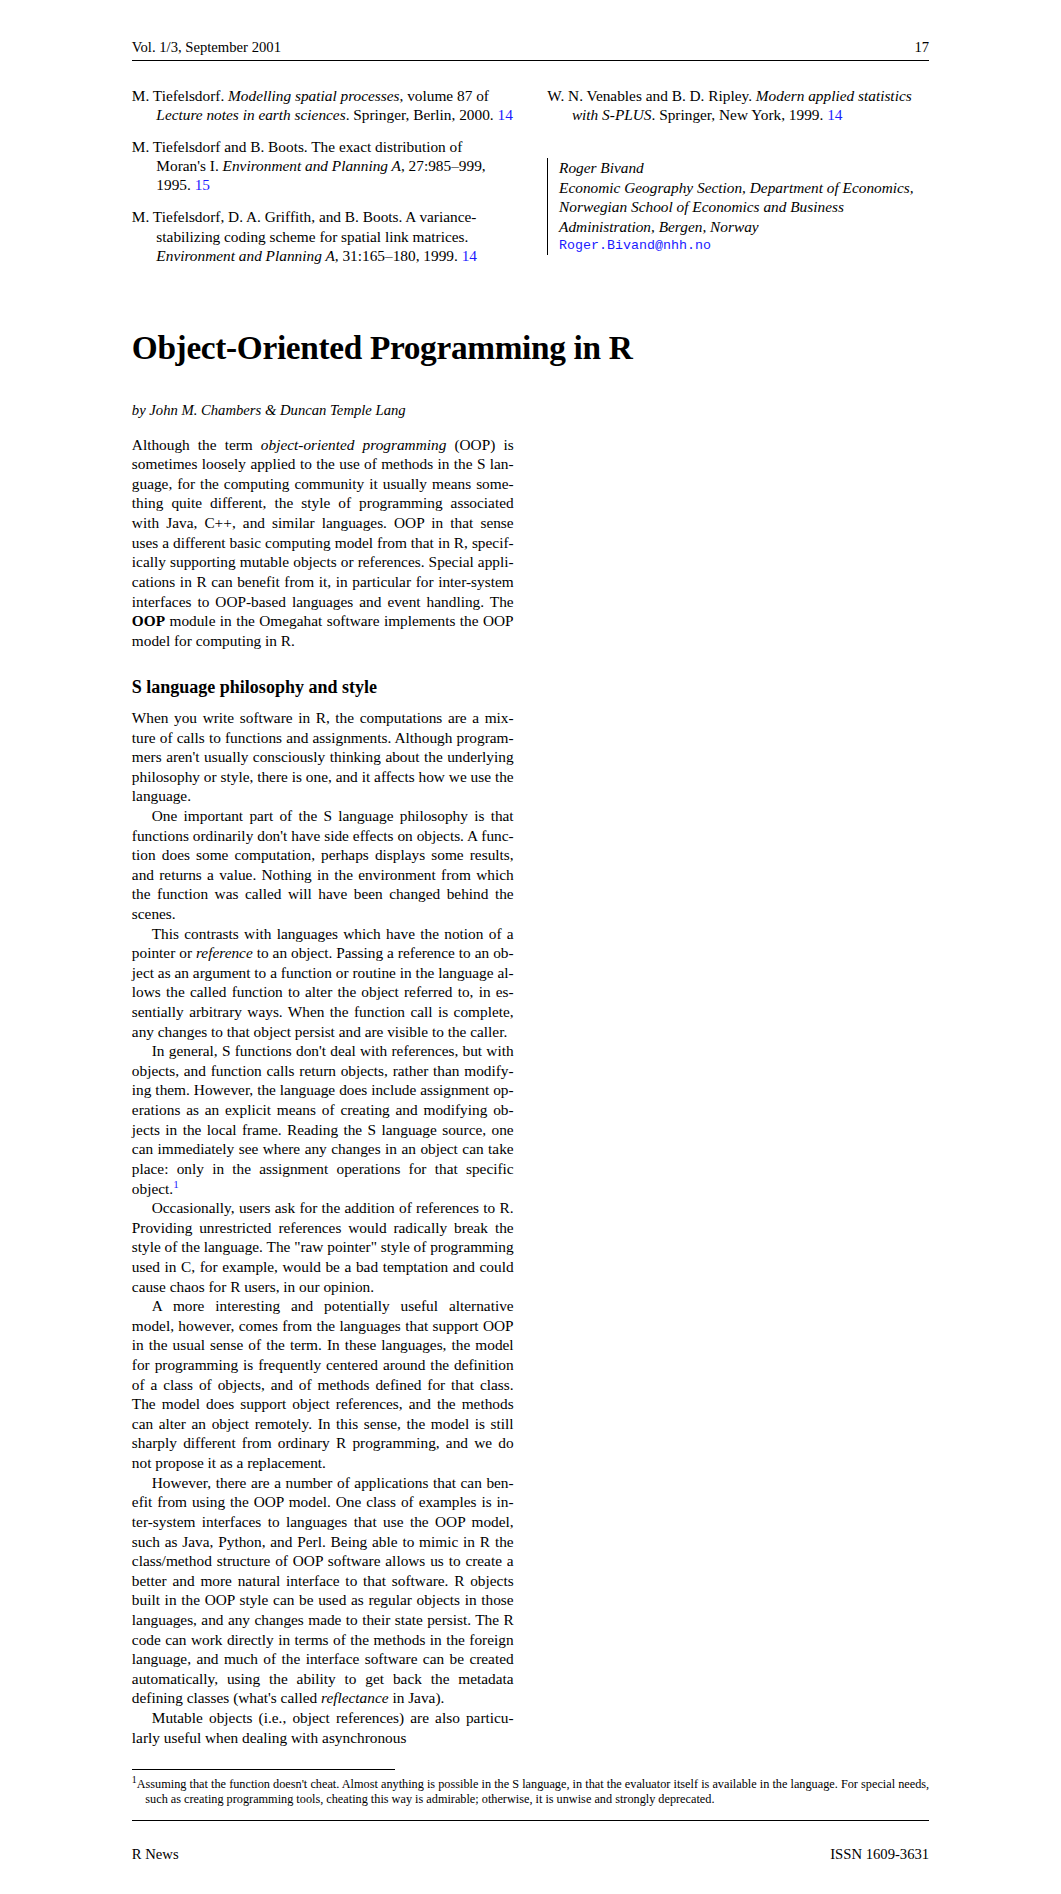Vol. 1/3, September 2001 17
M. Tiefelsdorf. Modelling spatial processes, volume 87 of Lecture notes in earth sciences. Springer, Berlin, 2000. 14
M. Tiefelsdorf and B. Boots. The exact distribution of Moran's I. Environment and Planning A, 27:985–999, 1995. 15
M. Tiefelsdorf, D. A. Griffith, and B. Boots. A variance-stabilizing coding scheme for spatial link matrices. Environment and Planning A, 31:165–180, 1999. 14
W. N. Venables and B. D. Ripley. Modern applied statistics with S-PLUS. Springer, New York, 1999. 14
Roger Bivand
Economic Geography Section, Department of Economics, Norwegian School of Economics and Business Administration, Bergen, Norway
Roger.Bivand@nhh.no
Object-Oriented Programming in R
by John M. Chambers & Duncan Temple Lang
Although the term object-oriented programming (OOP) is sometimes loosely applied to the use of methods in the S language, for the computing community it usually means something quite different, the style of programming associated with Java, C++, and similar languages. OOP in that sense uses a different basic computing model from that in R, specifically supporting mutable objects or references. Special applications in R can benefit from it, in particular for inter-system interfaces to OOP-based languages and event handling. The OOP module in the Omegahat software implements the OOP model for computing in R.
S language philosophy and style
When you write software in R, the computations are a mixture of calls to functions and assignments. Although programmers aren't usually consciously thinking about the underlying philosophy or style, there is one, and it affects how we use the language.
One important part of the S language philosophy is that functions ordinarily don't have side effects on objects. A function does some computation, perhaps displays some results, and returns a value. Nothing in the environment from which the function was called will have been changed behind the scenes.
This contrasts with languages which have the notion of a pointer or reference to an object. Passing a reference to an object as an argument to a function or routine in the language allows the called function to alter the object referred to, in essentially arbitrary ways. When the function call is complete, any changes to that object persist and are visible to the caller.
In general, S functions don't deal with references, but with objects, and function calls return objects, rather than modifying them. However, the language does include assignment operations as an explicit means of creating and modifying objects in the local frame. Reading the S language source, one can immediately see where any changes in an object can take place: only in the assignment operations for that specific object.1
Occasionally, users ask for the addition of references to R. Providing unrestricted references would radically break the style of the language. The "raw pointer" style of programming used in C, for example, would be a bad temptation and could cause chaos for R users, in our opinion.
A more interesting and potentially useful alternative model, however, comes from the languages that support OOP in the usual sense of the term. In these languages, the model for programming is frequently centered around the definition of a class of objects, and of methods defined for that class. The model does support object references, and the methods can alter an object remotely. In this sense, the model is still sharply different from ordinary R programming, and we do not propose it as a replacement.
However, there are a number of applications that can benefit from using the OOP model. One class of examples is inter-system interfaces to languages that use the OOP model, such as Java, Python, and Perl. Being able to mimic in R the class/method structure of OOP software allows us to create a better and more natural interface to that software. R objects built in the OOP style can be used as regular objects in those languages, and any changes made to their state persist. The R code can work directly in terms of the methods in the foreign language, and much of the interface software can be created automatically, using the ability to get back the metadata defining classes (what's called reflectance in Java).
Mutable objects (i.e., object references) are also particularly useful when dealing with asynchronous
1Assuming that the function doesn't cheat. Almost anything is possible in the S language, in that the evaluator itself is available in the language. For special needs, such as creating programming tools, cheating this way is admirable; otherwise, it is unwise and strongly deprecated.
R News ISSN 1609-3631